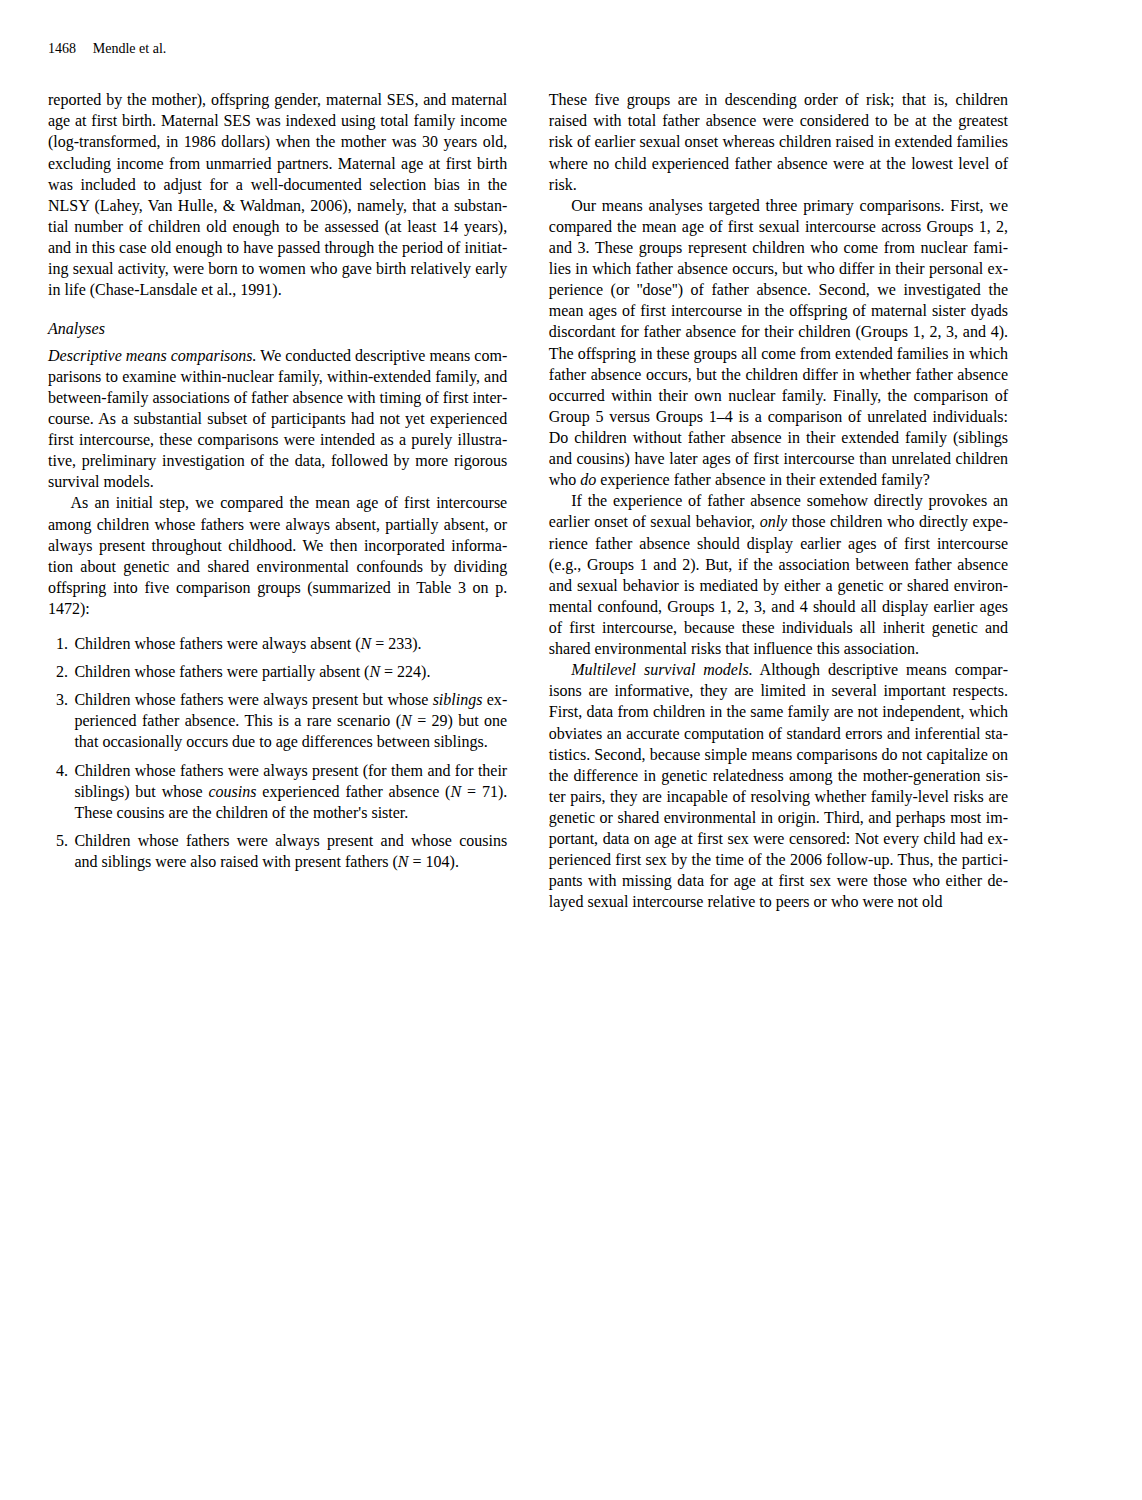1468 Mendle et al.
reported by the mother), offspring gender, maternal SES, and maternal age at first birth. Maternal SES was indexed using total family income (log-transformed, in 1986 dollars) when the mother was 30 years old, excluding income from unmarried partners. Maternal age at first birth was included to adjust for a well-documented selection bias in the NLSY (Lahey, Van Hulle, & Waldman, 2006), namely, that a substantial number of children old enough to be assessed (at least 14 years), and in this case old enough to have passed through the period of initiating sexual activity, were born to women who gave birth relatively early in life (Chase-Lansdale et al., 1991).
Analyses
Descriptive means comparisons. We conducted descriptive means comparisons to examine within-nuclear family, within-extended family, and between-family associations of father absence with timing of first intercourse. As a substantial subset of participants had not yet experienced first intercourse, these comparisons were intended as a purely illustrative, preliminary investigation of the data, followed by more rigorous survival models.
As an initial step, we compared the mean age of first intercourse among children whose fathers were always absent, partially absent, or always present throughout childhood. We then incorporated information about genetic and shared environmental confounds by dividing offspring into five comparison groups (summarized in Table 3 on p. 1472):
Children whose fathers were always absent (N = 233).
Children whose fathers were partially absent (N = 224).
Children whose fathers were always present but whose siblings experienced father absence. This is a rare scenario (N = 29) but one that occasionally occurs due to age differences between siblings.
Children whose fathers were always present (for them and for their siblings) but whose cousins experienced father absence (N = 71). These cousins are the children of the mother's sister.
Children whose fathers were always present and whose cousins and siblings were also raised with present fathers (N = 104).
These five groups are in descending order of risk; that is, children raised with total father absence were considered to be at the greatest risk of earlier sexual onset whereas children raised in extended families where no child experienced father absence were at the lowest level of risk.
Our means analyses targeted three primary comparisons. First, we compared the mean age of first sexual intercourse across Groups 1, 2, and 3. These groups represent children who come from nuclear families in which father absence occurs, but who differ in their personal experience (or ''dose'') of father absence. Second, we investigated the mean ages of first intercourse in the offspring of maternal sister dyads discordant for father absence for their children (Groups 1, 2, 3, and 4). The offspring in these groups all come from extended families in which father absence occurs, but the children differ in whether father absence occurred within their own nuclear family. Finally, the comparison of Group 5 versus Groups 1–4 is a comparison of unrelated individuals: Do children without father absence in their extended family (siblings and cousins) have later ages of first intercourse than unrelated children who do experience father absence in their extended family?
If the experience of father absence somehow directly provokes an earlier onset of sexual behavior, only those children who directly experience father absence should display earlier ages of first intercourse (e.g., Groups 1 and 2). But, if the association between father absence and sexual behavior is mediated by either a genetic or shared environmental confound, Groups 1, 2, 3, and 4 should all display earlier ages of first intercourse, because these individuals all inherit genetic and shared environmental risks that influence this association.
Multilevel survival models. Although descriptive means comparisons are informative, they are limited in several important respects. First, data from children in the same family are not independent, which obviates an accurate computation of standard errors and inferential statistics. Second, because simple means comparisons do not capitalize on the difference in genetic relatedness among the mother-generation sister pairs, they are incapable of resolving whether family-level risks are genetic or shared environmental in origin. Third, and perhaps most important, data on age at first sex were censored: Not every child had experienced first sex by the time of the 2006 follow-up. Thus, the participants with missing data for age at first sex were those who either delayed sexual intercourse relative to peers or who were not old